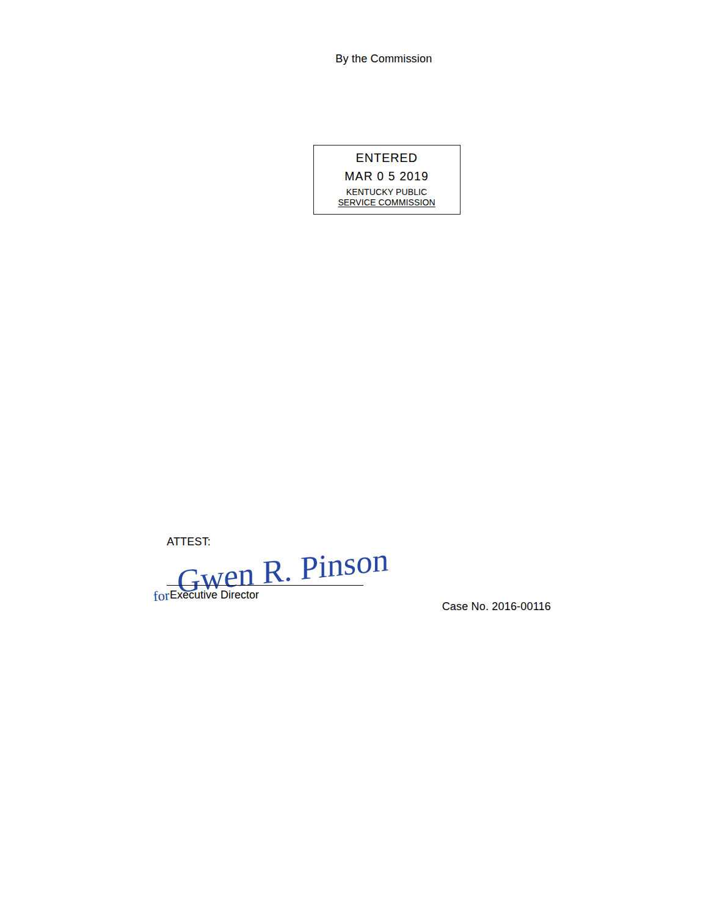By the Commission
ENTERED
MAR 0 5 2019
KENTUCKY PUBLIC
SERVICE COMMISSION
ATTEST:
Gwen R. Pinson
for Executive Director
Case No. 2016-00116